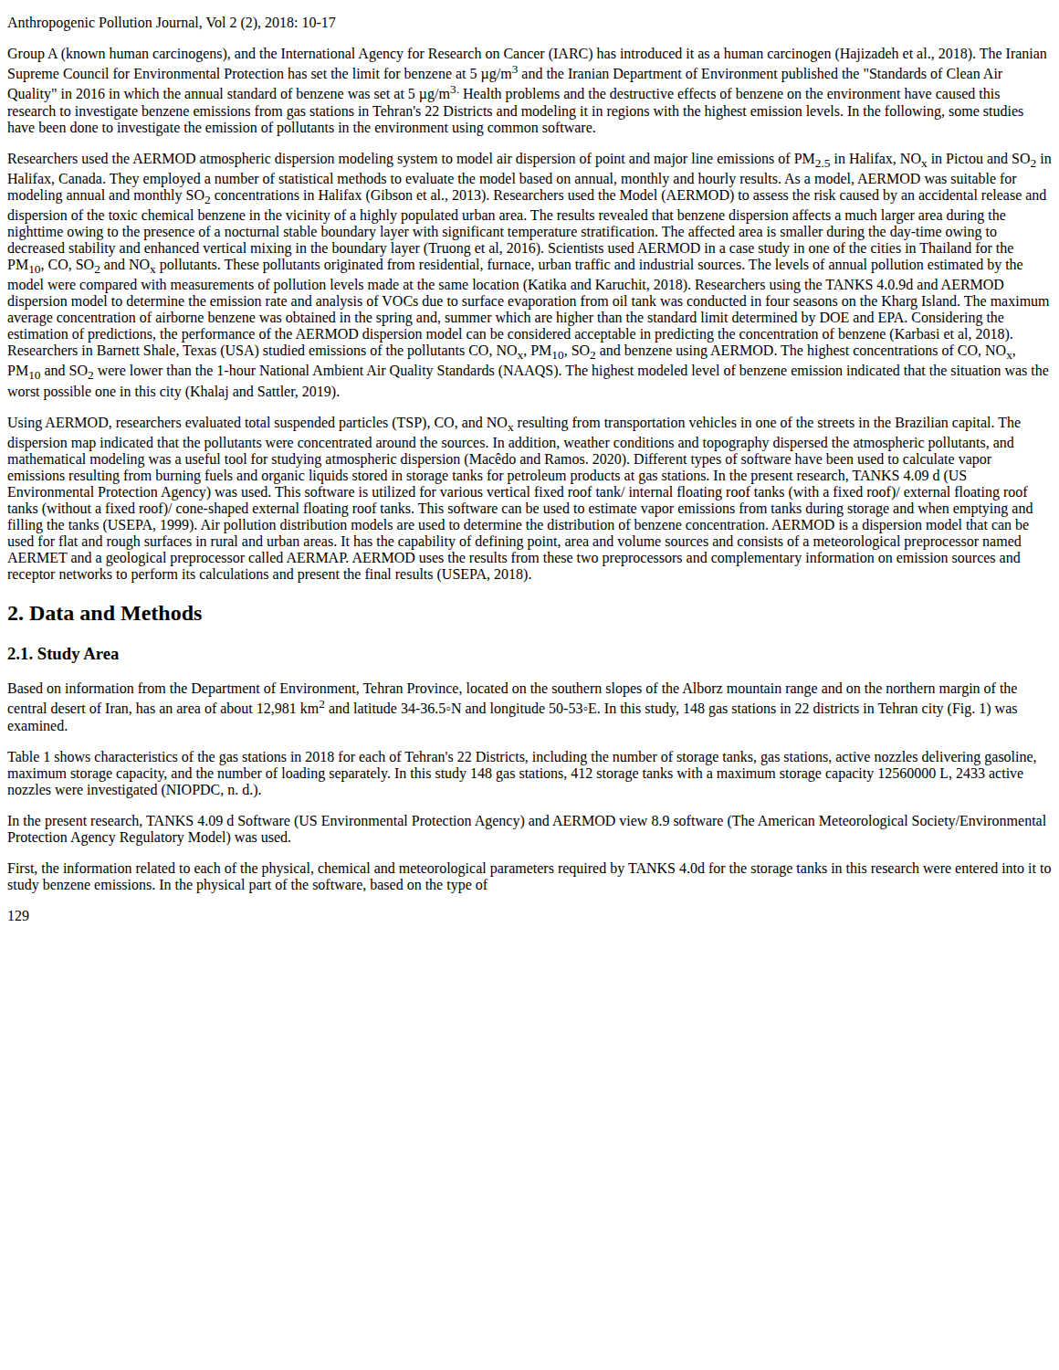Anthropogenic Pollution Journal, Vol 2 (2), 2018: 10-17
Group A (known human carcinogens), and the International Agency for Research on Cancer (IARC) has introduced it as a human carcinogen (Hajizadeh et al., 2018). The Iranian Supreme Council for Environmental Protection has set the limit for benzene at 5 µg/m3 and the Iranian Department of Environment published the "Standards of Clean Air Quality" in 2016 in which the annual standard of benzene was set at 5 µg/m3. Health problems and the destructive effects of benzene on the environment have caused this research to investigate benzene emissions from gas stations in Tehran's 22 Districts and modeling it in regions with the highest emission levels. In the following, some studies have been done to investigate the emission of pollutants in the environment using common software.
Researchers used the AERMOD atmospheric dispersion modeling system to model air dispersion of point and major line emissions of PM2.5 in Halifax, NOx in Pictou and SO2 in Halifax, Canada. They employed a number of statistical methods to evaluate the model based on annual, monthly and hourly results. As a model, AERMOD was suitable for modeling annual and monthly SO2 concentrations in Halifax (Gibson et al., 2013). Researchers used the Model (AERMOD) to assess the risk caused by an accidental release and dispersion of the toxic chemical benzene in the vicinity of a highly populated urban area. The results revealed that benzene dispersion affects a much larger area during the nighttime owing to the presence of a nocturnal stable boundary layer with significant temperature stratification. The affected area is smaller during the day-time owing to decreased stability and enhanced vertical mixing in the boundary layer (Truong et al, 2016). Scientists used AERMOD in a case study in one of the cities in Thailand for the PM10, CO, SO2 and NOx pollutants. These pollutants originated from residential, furnace, urban traffic and industrial sources. The levels of annual pollution estimated by the model were compared with measurements of pollution levels made at the same location (Katika and Karuchit, 2018). Researchers using the TANKS 4.0.9d and AERMOD dispersion model to determine the emission rate and analysis of VOCs due to surface evaporation from oil tank was conducted in four seasons on the Kharg Island. The maximum average concentration of airborne benzene was obtained in the spring and, summer which are higher than the standard limit determined by DOE and EPA. Considering the estimation of predictions, the performance of the AERMOD dispersion model can be considered acceptable in predicting the concentration of benzene (Karbasi et al, 2018). Researchers in Barnett Shale, Texas (USA) studied emissions of the pollutants CO, NOx, PM10, SO2 and benzene using AERMOD. The highest concentrations of CO, NOx, PM10 and SO2 were lower than the 1-hour National Ambient Air Quality Standards (NAAQS). The highest modeled level of benzene emission indicated that the situation was the worst possible one in this city (Khalaj and Sattler, 2019).
Using AERMOD, researchers evaluated total suspended particles (TSP), CO, and NOx resulting from transportation vehicles in one of the streets in the Brazilian capital. The dispersion map indicated that the pollutants were concentrated around the sources. In addition, weather conditions and topography dispersed the atmospheric pollutants, and mathematical modeling was a useful tool for studying atmospheric dispersion (Macêdo and Ramos. 2020). Different types of software have been used to calculate vapor emissions resulting from burning fuels and organic liquids stored in storage tanks for petroleum products at gas stations. In the present research, TANKS 4.09 d (US Environmental Protection Agency) was used. This software is utilized for various vertical fixed roof tank/ internal floating roof tanks (with a fixed roof)/ external floating roof tanks (without a fixed roof)/ cone-shaped external floating roof tanks. This software can be used to estimate vapor emissions from tanks during storage and when emptying and filling the tanks (USEPA, 1999). Air pollution distribution models are used to determine the distribution of benzene concentration. AERMOD is a dispersion model that can be used for flat and rough surfaces in rural and urban areas. It has the capability of defining point, area and volume sources and consists of a meteorological preprocessor named AERMET and a geological preprocessor called AERMAP. AERMOD uses the results from these two preprocessors and complementary information on emission sources and receptor networks to perform its calculations and present the final results (USEPA, 2018).
2. Data and Methods
2.1. Study Area
Based on information from the Department of Environment, Tehran Province, located on the southern slopes of the Alborz mountain range and on the northern margin of the central desert of Iran, has an area of about 12,981 km2 and latitude 34-36.5◦N and longitude 50-53◦E. In this study, 148 gas stations in 22 districts in Tehran city (Fig. 1) was examined.
Table 1 shows characteristics of the gas stations in 2018 for each of Tehran's 22 Districts, including the number of storage tanks, gas stations, active nozzles delivering gasoline, maximum storage capacity, and the number of loading separately. In this study 148 gas stations, 412 storage tanks with a maximum storage capacity 12560000 L, 2433 active nozzles were investigated (NIOPDC, n. d.).
In the present research, TANKS 4.09 d Software (US Environmental Protection Agency) and AERMOD view 8.9 software (The American Meteorological Society/Environmental Protection Agency Regulatory Model) was used.
First, the information related to each of the physical, chemical and meteorological parameters required by TANKS 4.0d for the storage tanks in this research were entered into it to study benzene emissions. In the physical part of the software, based on the type of
129